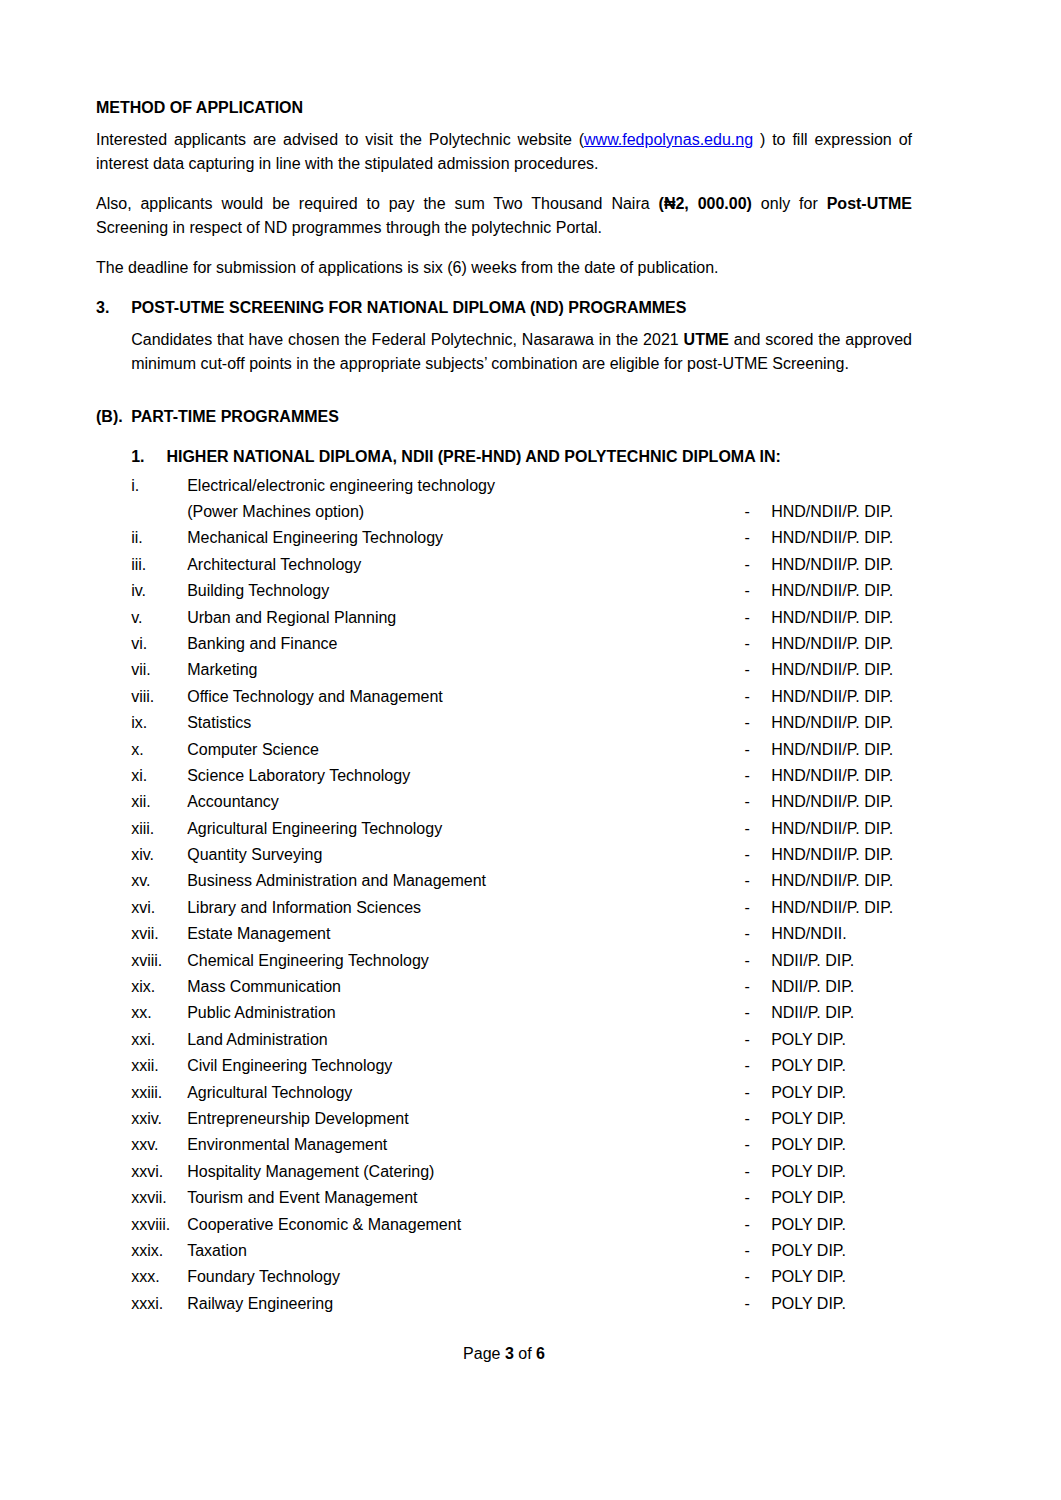METHOD OF APPLICATION
Interested applicants are advised to visit the Polytechnic website (www.fedpolynas.edu.ng ) to fill expression of interest data capturing in line with the stipulated admission procedures.
Also, applicants would be required to pay the sum Two Thousand Naira (₦2, 000.00) only for Post-UTME Screening in respect of ND programmes through the polytechnic Portal.
The deadline for submission of applications is six (6) weeks from the date of publication.
3.
POST-UTME SCREENING FOR NATIONAL DIPLOMA (ND) PROGRAMMES
Candidates that have chosen the Federal Polytechnic, Nasarawa in the 2021 UTME and scored the approved minimum cut-off points in the appropriate subjects’ combination are eligible for post-UTME Screening.
(B).
PART-TIME PROGRAMMES
1.
HIGHER NATIONAL DIPLOMA, NDII (PRE-HND) AND POLYTECHNIC DIPLOMA IN:
| i. | Electrical/electronic engineering technology | | |
| | (Power Machines option) | - | HND/NDII/P. DIP. |
| ii. | Mechanical Engineering Technology | - | HND/NDII/P. DIP. |
| iii. | Architectural Technology | - | HND/NDII/P. DIP. |
| iv. | Building Technology | - | HND/NDII/P. DIP. |
| v. | Urban and Regional Planning | - | HND/NDII/P. DIP. |
| vi. | Banking and Finance | - | HND/NDII/P. DIP. |
| vii. | Marketing | - | HND/NDII/P. DIP. |
| viii. | Office Technology and Management | - | HND/NDII/P. DIP. |
| ix. | Statistics | - | HND/NDII/P. DIP. |
| x. | Computer Science | - | HND/NDII/P. DIP. |
| xi. | Science Laboratory Technology | - | HND/NDII/P. DIP. |
| xii. | Accountancy | - | HND/NDII/P. DIP. |
| xiii. | Agricultural Engineering Technology | - | HND/NDII/P. DIP. |
| xiv. | Quantity Surveying | - | HND/NDII/P. DIP. |
| xv. | Business Administration and Management | - | HND/NDII/P. DIP. |
| xvi. | Library and Information Sciences | - | HND/NDII/P. DIP. |
| xvii. | Estate Management | - | HND/NDII. |
| xviii. | Chemical Engineering Technology | - | NDII/P. DIP. |
| xix. | Mass Communication | - | NDII/P. DIP. |
| xx. | Public Administration | - | NDII/P. DIP. |
| xxi. | Land Administration | - | POLY DIP. |
| xxii. | Civil Engineering Technology | - | POLY DIP. |
| xxiii. | Agricultural Technology | - | POLY DIP. |
| xxiv. | Entrepreneurship Development | - | POLY DIP. |
| xxv. | Environmental Management | - | POLY DIP. |
| xxvi. | Hospitality Management (Catering) | - | POLY DIP. |
| xxvii. | Tourism and Event Management | - | POLY DIP. |
| xxviii. | Cooperative Economic & Management | - | POLY DIP. |
| xxix. | Taxation | - | POLY DIP. |
| xxx. | Foundary Technology | - | POLY DIP. |
| xxxi. | Railway Engineering | - | POLY DIP. |
Page 3 of 6